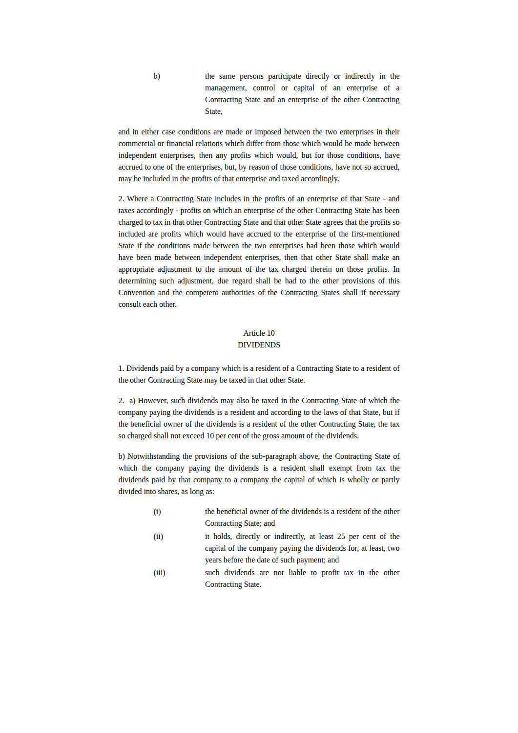b) the same persons participate directly or indirectly in the management, control or capital of an enterprise of a Contracting State and an enterprise of the other Contracting State,
and in either case conditions are made or imposed between the two enterprises in their commercial or financial relations which differ from those which would be made between independent enterprises, then any profits which would, but for those conditions, have accrued to one of the enterprises, but, by reason of those conditions, have not so accrued, may be included in the profits of that enterprise and taxed accordingly.
2. Where a Contracting State includes in the profits of an enterprise of that State - and taxes accordingly - profits on which an enterprise of the other Contracting State has been charged to tax in that other Contracting State and that other State agrees that the profits so included are profits which would have accrued to the enterprise of the first-mentioned State if the conditions made between the two enterprises had been those which would have been made between independent enterprises, then that other State shall make an appropriate adjustment to the amount of the tax charged therein on those profits. In determining such adjustment, due regard shall be had to the other provisions of this Convention and the competent authorities of the Contracting States shall if necessary consult each other.
Article 10 DIVIDENDS
1. Dividends paid by a company which is a resident of a Contracting State to a resident of the other Contracting State may be taxed in that other State.
2. a) However, such dividends may also be taxed in the Contracting State of which the company paying the dividends is a resident and according to the laws of that State, but if the beneficial owner of the dividends is a resident of the other Contracting State, the tax so charged shall not exceed 10 per cent of the gross amount of the dividends.
b) Notwithstanding the provisions of the sub-paragraph above, the Contracting State of which the company paying the dividends is a resident shall exempt from tax the dividends paid by that company to a company the capital of which is wholly or partly divided into shares, as long as:
(i) the beneficial owner of the dividends is a resident of the other Contracting State; and
(ii) it holds, directly or indirectly, at least 25 per cent of the capital of the company paying the dividends for, at least, two years before the date of such payment; and
(iii) such dividends are not liable to profit tax in the other Contracting State.